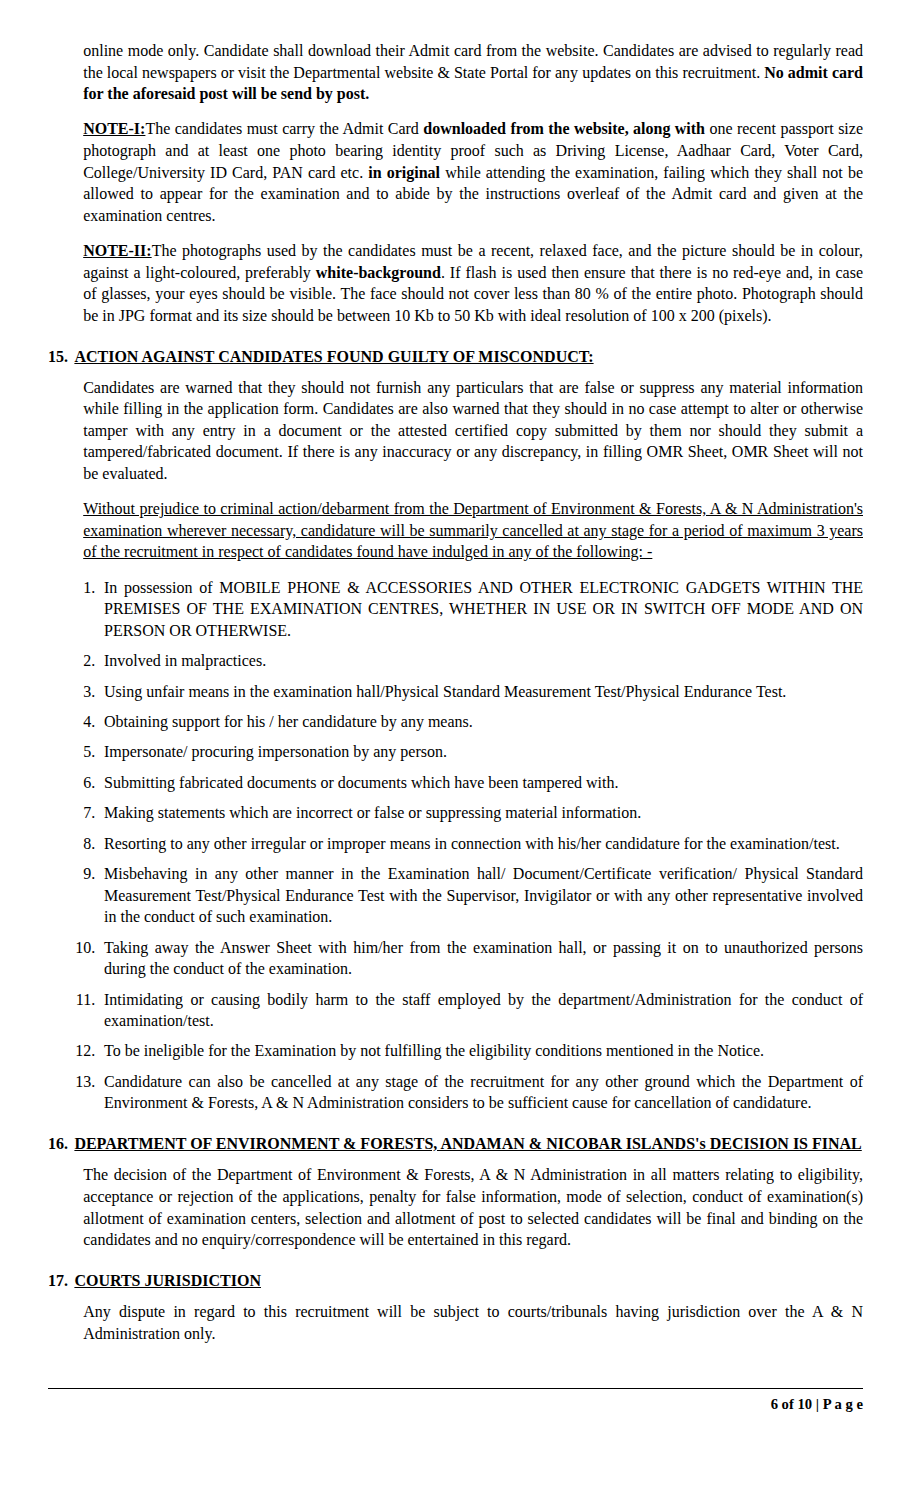online mode only. Candidate shall download their Admit card from the website. Candidates are advised to regularly read the local newspapers or visit the Departmental website & State Portal for any updates on this recruitment. No admit card for the aforesaid post will be send by post.
NOTE-I: The candidates must carry the Admit Card downloaded from the website, along with one recent passport size photograph and at least one photo bearing identity proof such as Driving License, Aadhaar Card, Voter Card, College/University ID Card, PAN card etc. in original while attending the examination, failing which they shall not be allowed to appear for the examination and to abide by the instructions overleaf of the Admit card and given at the examination centres.
NOTE-II: The photographs used by the candidates must be a recent, relaxed face, and the picture should be in colour, against a light-coloured, preferably white-background. If flash is used then ensure that there is no red-eye and, in case of glasses, your eyes should be visible. The face should not cover less than 80 % of the entire photo. Photograph should be in JPG format and its size should be between 10 Kb to 50 Kb with ideal resolution of 100 x 200 (pixels).
15. ACTION AGAINST CANDIDATES FOUND GUILTY OF MISCONDUCT:
Candidates are warned that they should not furnish any particulars that are false or suppress any material information while filling in the application form. Candidates are also warned that they should in no case attempt to alter or otherwise tamper with any entry in a document or the attested certified copy submitted by them nor should they submit a tampered/fabricated document. If there is any inaccuracy or any discrepancy, in filling OMR Sheet, OMR Sheet will not be evaluated.
Without prejudice to criminal action/debarment from the Department of Environment & Forests, A & N Administration's examination wherever necessary, candidature will be summarily cancelled at any stage for a period of maximum 3 years of the recruitment in respect of candidates found have indulged in any of the following: -
In possession of MOBILE PHONE & ACCESSORIES AND OTHER ELECTRONIC GADGETS WITHIN THE PREMISES OF THE EXAMINATION CENTRES, WHETHER IN USE OR IN SWITCH OFF MODE AND ON PERSON OR OTHERWISE.
Involved in malpractices.
Using unfair means in the examination hall/Physical Standard Measurement Test/Physical Endurance Test.
Obtaining support for his / her candidature by any means.
Impersonate/ procuring impersonation by any person.
Submitting fabricated documents or documents which have been tampered with.
Making statements which are incorrect or false or suppressing material information.
Resorting to any other irregular or improper means in connection with his/her candidature for the examination/test.
Misbehaving in any other manner in the Examination hall/ Document/Certificate verification/ Physical Standard Measurement Test/Physical Endurance Test with the Supervisor, Invigilator or with any other representative involved in the conduct of such examination.
Taking away the Answer Sheet with him/her from the examination hall, or passing it on to unauthorized persons during the conduct of the examination.
Intimidating or causing bodily harm to the staff employed by the department/Administration for the conduct of examination/test.
To be ineligible for the Examination by not fulfilling the eligibility conditions mentioned in the Notice.
Candidature can also be cancelled at any stage of the recruitment for any other ground which the Department of Environment & Forests, A & N Administration considers to be sufficient cause for cancellation of candidature.
16. DEPARTMENT OF ENVIRONMENT & FORESTS, ANDAMAN & NICOBAR ISLANDS's DECISION IS FINAL
The decision of the Department of Environment & Forests, A & N Administration in all matters relating to eligibility, acceptance or rejection of the applications, penalty for false information, mode of selection, conduct of examination(s) allotment of examination centers, selection and allotment of post to selected candidates will be final and binding on the candidates and no enquiry/correspondence will be entertained in this regard.
17. COURTS JURISDICTION
Any dispute in regard to this recruitment will be subject to courts/tribunals having jurisdiction over the A & N Administration only.
6 of 10 | P a g e